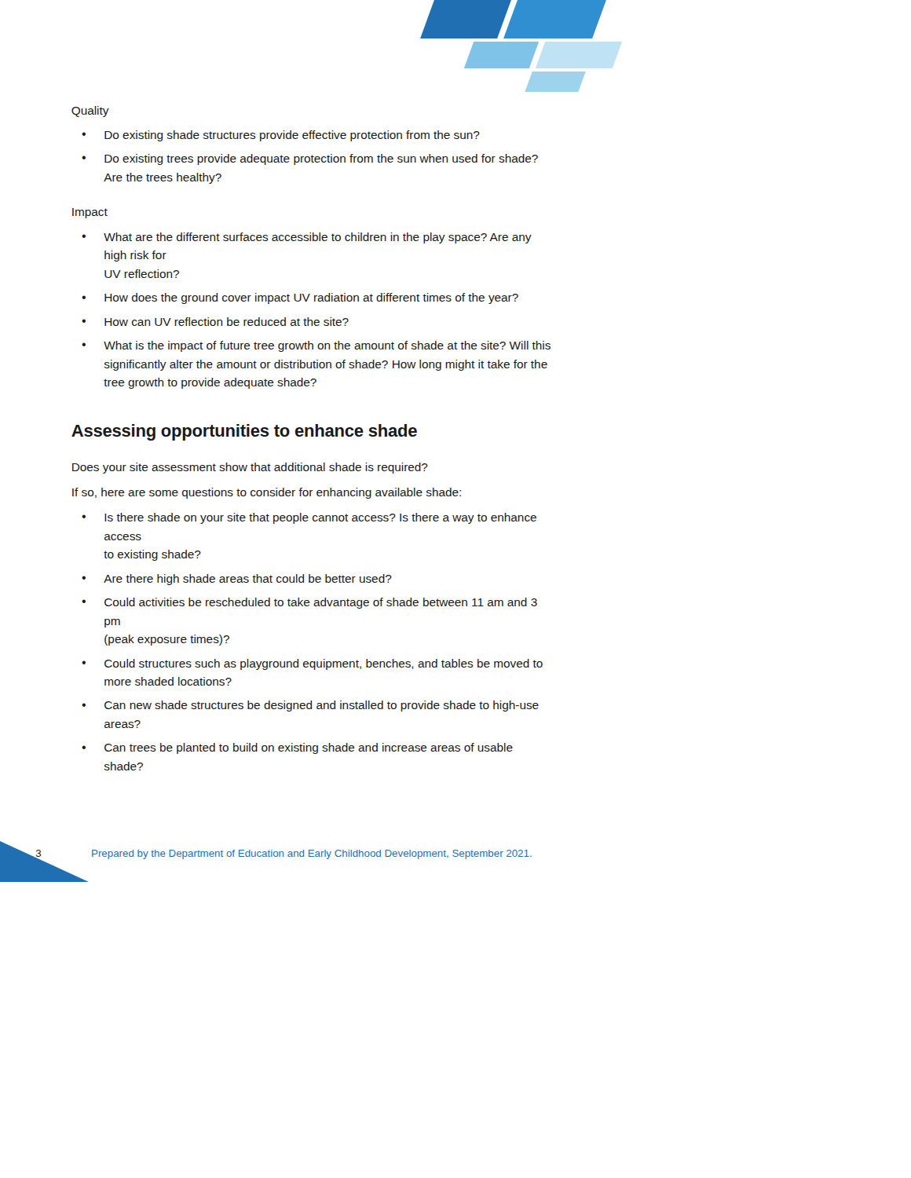Quality
Do existing shade structures provide effective protection from the sun?
Do existing trees provide adequate protection from the sun when used for shade? Are the trees healthy?
Impact
What are the different surfaces accessible to children in the play space? Are any high risk for
UV reflection?
How does the ground cover impact UV radiation at different times of the year?
How can UV reflection be reduced at the site?
What is the impact of future tree growth on the amount of shade at the site? Will this significantly alter the amount or distribution of shade? How long might it take for the tree growth to provide adequate shade?
Assessing opportunities to enhance shade
Does your site assessment show that additional shade is required?
If so, here are some questions to consider for enhancing available shade:
Is there shade on your site that people cannot access? Is there a way to enhance access
to existing shade?
Are there high shade areas that could be better used?
Could activities be rescheduled to take advantage of shade between 11 am and 3 pm
(peak exposure times)?
Could structures such as playground equipment, benches, and tables be moved to
more shaded locations?
Can new shade structures be designed and installed to provide shade to high-use areas?
Can trees be planted to build on existing shade and increase areas of usable shade?
3
Prepared by the Department of Education and Early Childhood Development, September 2021.